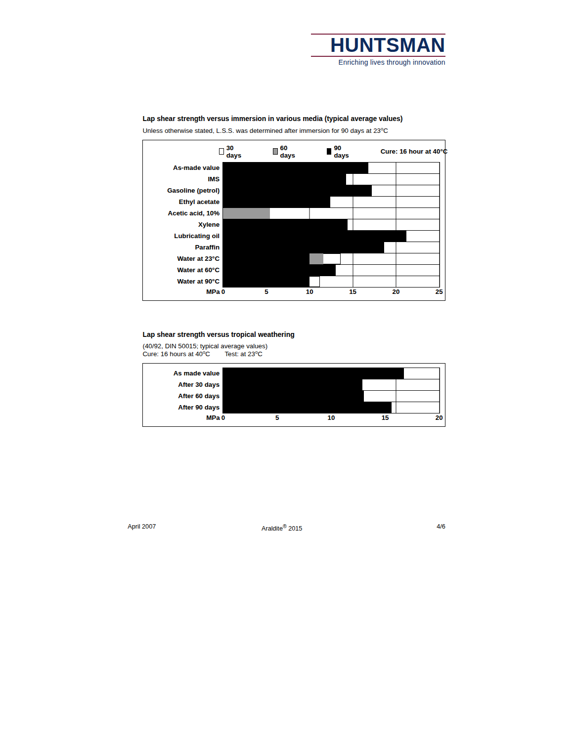HUNTSMAN
Enriching lives through innovation
Lap shear strength versus immersion in various media (typical average values)
Unless otherwise stated, L.S.S. was determined after immersion for 90 days at 23oC
30 days
60 days
90 days
Cure: 16 hour at 40°C
| As-made value | |
| IMS | |
| Gasoline (petrol) | |
| Ethyl acetate | |
| Acetic acid, 10% | |
| Xylene | |
| Lubricating oil | |
| Paraffin | |
| Water at 23°C | |
| Water at 60°C | |
| Water at 90°C | |
| MPa | 0 5 10 15 20 25 |
Lap shear strength versus tropical weathering
(40/92, DIN 50015; typical average values)
Cure: 16 hours at 40oC Test: at 23oC
| As made value | |
| After 30 days | |
| After 60 days | |
| After 90 days | |
| MPa | 0 5 10 15 20 |
April 2007
Araldite® 2015
4/6